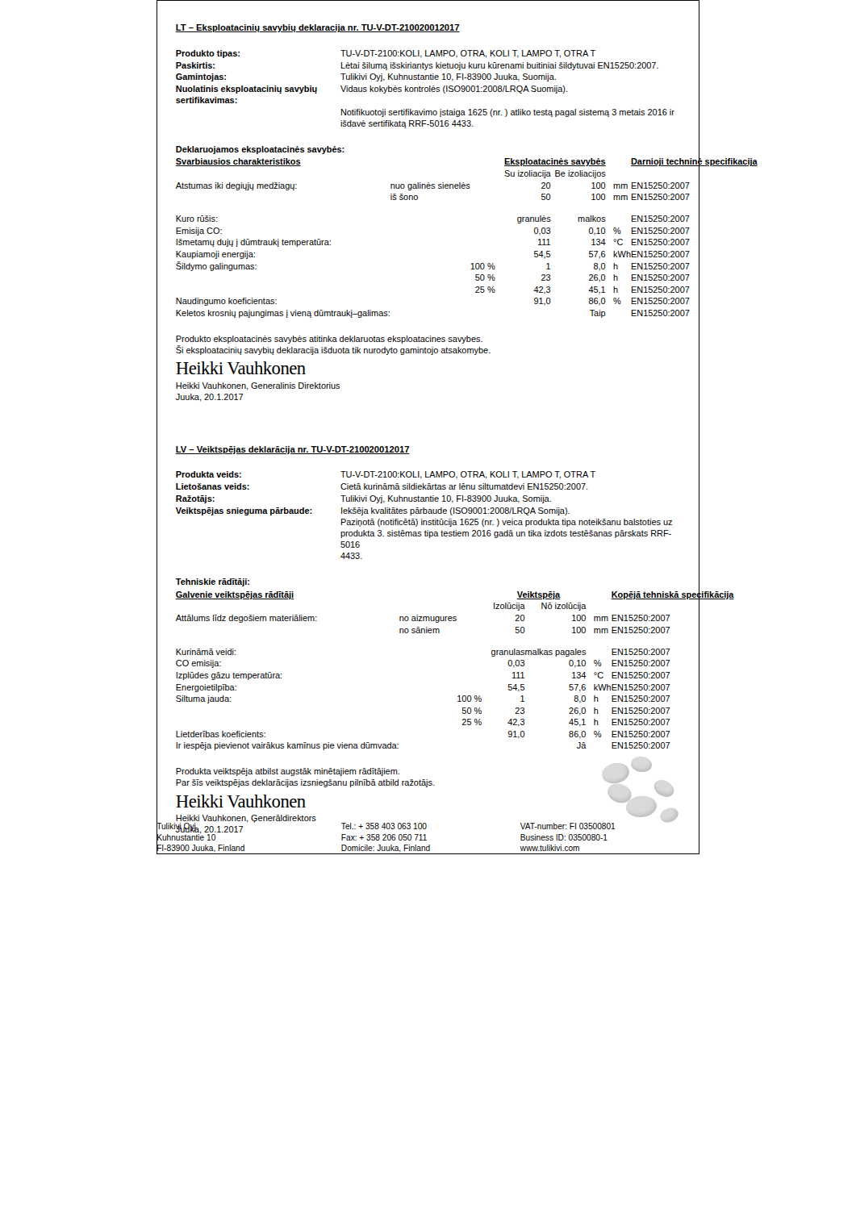LT – Eksploatacinių savybių deklaracija nr. TU-V-DT-210020012017
| Produkto tipas: | TU-V-DT-2100:KOLI, LAMPO, OTRA, KOLI T, LAMPO T, OTRA T |
| Paskirtis: | Lėtai šilumą išskiriantys kietuoju kuru kūrenami buitiniai šildytuvai EN15250:2007. |
| Gamintojas: | Tulikivi Oyj, Kuhnustantie 10, FI-83900 Juuka, Suomija. |
| Nuolatinis eksploatacinių savybių sertifikavimas: | Vidaus kokybės kontrolės (ISO9001:2008/LRQA Suomija). |
| | Notifikuotoji sertifikavimo įstaiga 1625 (nr. ) atliko testą pagal sistemą 3 metais 2016 ir išdavė sertifikatą RRF-5016 4433. |
Deklaruojamos eksploatacinės savybės:
| Svarbiausios charakteristikos | | | Eksploatacinės savybės | | Darnioji techninė specifikacija |
| | | | Su izoliacija | Be izoliacijos | | |
| Atstumas iki degiųjų medžiagų: | nuo galinės sienelės | | 20 | 100 | mm | EN15250:2007 |
| | iš šono | | 50 | 100 | mm | EN15250:2007 |
| Kuro rūšis: | | | granulės | malkos | | EN15250:2007 |
| Emisija CO: | | | 0,03 | 0,10 | % | EN15250:2007 |
| Išmetamų dujų į dūmtraukį temperatūra: | | | 111 | 134 | °C | EN15250:2007 |
| Kaupiamoji energija: | | | 54,5 | 57,6 | kWh | EN15250:2007 |
| Šildymo galingumas: | | 100 % | 1 | 8,0 | h | EN15250:2007 |
| | | 50 % | 23 | 26,0 | h | EN15250:2007 |
| | | 25 % | 42,3 | 45,1 | h | EN15250:2007 |
| Naudingumo koeficientas: | | | 91,0 | 86,0 | % | EN15250:2007 |
| Keletos krosnių pajungimas į vieną dūmtraukį–galimas: | | | | Taip | | EN15250:2007 |
Produkto eksploatacinės savybės atitinka deklaruotas eksploatacines savybes.
Ši eksploatacinių savybių deklaracija išduota tik nurodyto gamintojo atsakomybe.
Heikki Vauhkonen
Heikki Vauhkonen, Generalinis Direktorius
Juuka, 20.1.2017
LV – Veiktspējas deklarācija nr. TU-V-DT-210020012017
| Produkta veids: | TU-V-DT-2100:KOLI, LAMPO, OTRA, KOLI T, LAMPO T, OTRA T |
| Lietošanas veids: | Cietā kurināmā sildiekārtas ar lēnu siltumatdevi EN15250:2007. |
| Ražotājs: | Tulikivi Oyj, Kuhnustantie 10, FI-83900 Juuka, Somija. |
| Veiktspējas snieguma pārbaude: | Iekšēja kvalitātes pārbaude (ISO9001:2008/LRQA Somija). |
| | Paziņotā (notificētā) institūcija 1625 (nr. ) veica produkta tipa noteikšanu balstoties uz produkta 3. sistēmas tipa testiem 2016 gadā un tika izdots testēšanas pārskats RRF-5016 4433. |
Tehniskie rādītāji:
| Galvenie veiktspējas rādītāji | | | Veiktspēja | | Kopējā tehniskā specifikācija |
| | | | Izolūcija | Nō izolūcija | | |
| Attālums līdz degošiem materiāliem: | no aizmugures | | 20 | 100 | mm | EN15250:2007 |
| | no sāniem | | 50 | 100 | mm | EN15250:2007 |
| Kurināmā veidi: | | | granulas | malkas pagales | | EN15250:2007 |
| CO emisija: | | | 0,03 | 0,10 | % | EN15250:2007 |
| Izplūdes gāzu temperatūra: | | | 111 | 134 | °C | EN15250:2007 |
| Energoietilpība: | | | 54,5 | 57,6 | kWh | EN15250:2007 |
| Siltuma jauda: | | 100 % | 1 | 8,0 | h | EN15250:2007 |
| | | 50 % | 23 | 26,0 | h | EN15250:2007 |
| | | 25 % | 42,3 | 45,1 | h | EN15250:2007 |
| Lietderības koeficients: | | | 91,0 | 86,0 | % | EN15250:2007 |
| Ir iespēja pievienot vairākus kamīnus pie viena dūmvada: | | | | Jā | | EN15250:2007 |
Produkta veiktspēja atbilst augstāk minētajiem rādītājiem.
Par šīs veiktspējas deklarācijas izsniegšanu pilnībā atbild ražotājs.
Heikki Vauhkonen
Heikki Vauhkonen, Ģenerāldirektors
Juuka, 20.1.2017
| Tulikivi Oyj | Tel.: + 358 403 063 100 | VAT-number: FI 03500801 |
| Kuhnustantie 10 | Fax: + 358 206 050 711 | Business ID: 0350080-1 |
| FI-83900 Juuka, Finland | Domicile: Juuka, Finland | www.tulikivi.com |